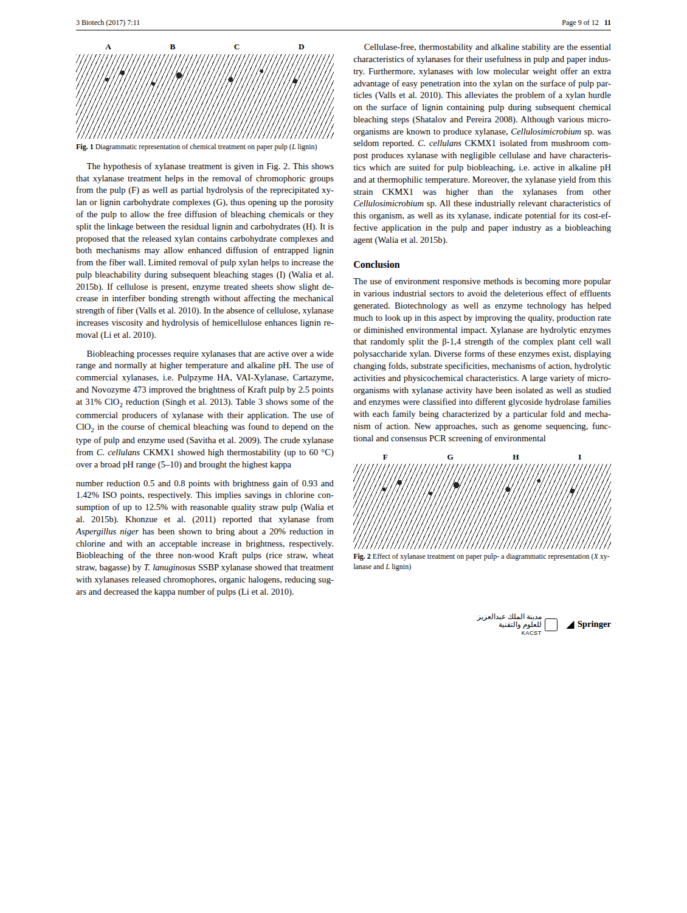3 Biotech (2017) 7:11 Page 9 of 12 11
ABCD
Fig. 1 Diagrammatic representation of chemical treatment on paper pulp (L lignin)
The hypothesis of xylanase treatment is given in Fig. 2. This shows that xylanase treatment helps in the removal of chromophoric groups from the pulp (F) as well as partial hydrolysis of the reprecipitated xylan or lignin carbohydrate complexes (G), thus opening up the porosity of the pulp to allow the free diffusion of bleaching chemicals or they split the linkage between the residual lignin and carbohydrates (H). It is proposed that the released xylan contains carbohydrate complexes and both mechanisms may allow enhanced diffusion of entrapped lignin from the fiber wall. Limited removal of pulp xylan helps to increase the pulp bleachability during subsequent bleaching stages (I) (Walia et al. 2015b). If cellulose is present, enzyme treated sheets show slight decrease in interfiber bonding strength without affecting the mechanical strength of fiber (Valls et al. 2010). In the absence of cellulose, xylanase increases viscosity and hydrolysis of hemicellulose enhances lignin removal (Li et al. 2010).
Biobleaching processes require xylanases that are active over a wide range and normally at higher temperature and alkaline pH. The use of commercial xylanases, i.e. Pulpzyme HA, VAI-Xylanase, Cartazyme, and Novozyme 473 improved the brightness of Kraft pulp by 2.5 points at 31% ClO2 reduction (Singh et al. 2013). Table 3 shows some of the commercial producers of xylanase with their application. The use of ClO2 in the course of chemical bleaching was found to depend on the type of pulp and enzyme used (Savitha et al. 2009). The crude xylanase from C. cellulans CKMX1 showed high thermostability (up to 60 °C) over a broad pH range (5–10) and brought the highest kappa
number reduction 0.5 and 0.8 points with brightness gain of 0.93 and 1.42% ISO points, respectively. This implies savings in chlorine consumption of up to 12.5% with reasonable quality straw pulp (Walia et al. 2015b). Khonzue et al. (2011) reported that xylanase from Aspergillus niger has been shown to bring about a 20% reduction in chlorine and with an acceptable increase in brightness, respectively. Biobleaching of the three non-wood Kraft pulps (rice straw, wheat straw, bagasse) by T. lanuginosus SSBP xylanase showed that treatment with xylanases released chromophores, organic halogens, reducing sugars and decreased the kappa number of pulps (Li et al. 2010).
Cellulase-free, thermostability and alkaline stability are the essential characteristics of xylanases for their usefulness in pulp and paper industry. Furthermore, xylanases with low molecular weight offer an extra advantage of easy penetration into the xylan on the surface of pulp particles (Valls et al. 2010). This alleviates the problem of a xylan hurdle on the surface of lignin containing pulp during subsequent chemical bleaching steps (Shatalov and Pereira 2008). Although various microorganisms are known to produce xylanase, Cellulosimicrobium sp. was seldom reported. C. cellulans CKMX1 isolated from mushroom compost produces xylanase with negligible cellulase and have characteristics which are suited for pulp biobleaching, i.e. active in alkaline pH and at thermophilic temperature. Moreover, the xylanase yield from this strain CKMX1 was higher than the xylanases from other Cellulosimicrobium sp. All these industrially relevant characteristics of this organism, as well as its xylanase, indicate potential for its cost-effective application in the pulp and paper industry as a biobleaching agent (Walia et al. 2015b).
Conclusion
The use of environment responsive methods is becoming more popular in various industrial sectors to avoid the deleterious effect of effluents generated. Biotechnology as well as enzyme technology has helped much to look up in this aspect by improving the quality, production rate or diminished environmental impact. Xylanase are hydrolytic enzymes that randomly split the β-1,4 strength of the complex plant cell wall polysaccharide xylan. Diverse forms of these enzymes exist, displaying changing folds, substrate specificities, mechanisms of action, hydrolytic activities and physicochemical characteristics. A large variety of microorganisms with xylanase activity have been isolated as well as studied and enzymes were classified into different glycoside hydrolase families with each family being characterized by a particular fold and mechanism of action. New approaches, such as genome sequencing, functional and consensus PCR screening of environmental
FGHI
Fig. 2 Effect of xylanase treatment on paper pulp- a diagrammatic representation (X xylanase and L lignin)
مدينة الملك عبدالعزيز
للعلوم والتقنية
KACST
Springer